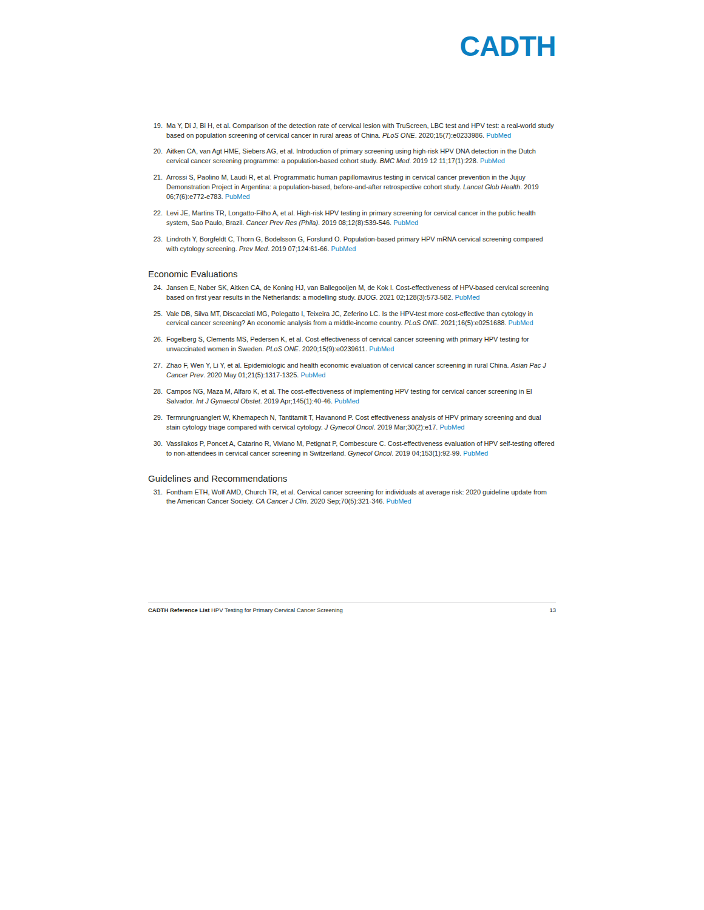CADTH
19. Ma Y, Di J, Bi H, et al. Comparison of the detection rate of cervical lesion with TruScreen, LBC test and HPV test: a real-world study based on population screening of cervical cancer in rural areas of China. PLoS ONE. 2020;15(7):e0233986. PubMed
20. Aitken CA, van Agt HME, Siebers AG, et al. Introduction of primary screening using high-risk HPV DNA detection in the Dutch cervical cancer screening programme: a population-based cohort study. BMC Med. 2019 12 11;17(1):228. PubMed
21. Arrossi S, Paolino M, Laudi R, et al. Programmatic human papillomavirus testing in cervical cancer prevention in the Jujuy Demonstration Project in Argentina: a population-based, before-and-after retrospective cohort study. Lancet Glob Health. 2019 06;7(6):e772-e783. PubMed
22. Levi JE, Martins TR, Longatto-Filho A, et al. High-risk HPV testing in primary screening for cervical cancer in the public health system, Sao Paulo, Brazil. Cancer Prev Res (Phila). 2019 08;12(8):539-546. PubMed
23. Lindroth Y, Borgfeldt C, Thorn G, Bodelsson G, Forslund O. Population-based primary HPV mRNA cervical screening compared with cytology screening. Prev Med. 2019 07;124:61-66. PubMed
Economic Evaluations
24. Jansen E, Naber SK, Aitken CA, de Koning HJ, van Ballegooijen M, de Kok I. Cost-effectiveness of HPV-based cervical screening based on first year results in the Netherlands: a modelling study. BJOG. 2021 02;128(3):573-582. PubMed
25. Vale DB, Silva MT, Discacciati MG, Polegatto I, Teixeira JC, Zeferino LC. Is the HPV-test more cost-effective than cytology in cervical cancer screening? An economic analysis from a middle-income country. PLoS ONE. 2021;16(5):e0251688. PubMed
26. Fogelberg S, Clements MS, Pedersen K, et al. Cost-effectiveness of cervical cancer screening with primary HPV testing for unvaccinated women in Sweden. PLoS ONE. 2020;15(9):e0239611. PubMed
27. Zhao F, Wen Y, Li Y, et al. Epidemiologic and health economic evaluation of cervical cancer screening in rural China. Asian Pac J Cancer Prev. 2020 May 01;21(5):1317-1325. PubMed
28. Campos NG, Maza M, Alfaro K, et al. The cost-effectiveness of implementing HPV testing for cervical cancer screening in El Salvador. Int J Gynaecol Obstet. 2019 Apr;145(1):40-46. PubMed
29. Termrungruanglert W, Khemapech N, Tantitamit T, Havanond P. Cost effectiveness analysis of HPV primary screening and dual stain cytology triage compared with cervical cytology. J Gynecol Oncol. 2019 Mar;30(2):e17. PubMed
30. Vassilakos P, Poncet A, Catarino R, Viviano M, Petignat P, Combescure C. Cost-effectiveness evaluation of HPV self-testing offered to non-attendees in cervical cancer screening in Switzerland. Gynecol Oncol. 2019 04;153(1):92-99. PubMed
Guidelines and Recommendations
31. Fontham ETH, Wolf AMD, Church TR, et al. Cervical cancer screening for individuals at average risk: 2020 guideline update from the American Cancer Society. CA Cancer J Clin. 2020 Sep;70(5):321-346. PubMed
CADTH Reference List HPV Testing for Primary Cervical Cancer Screening
13